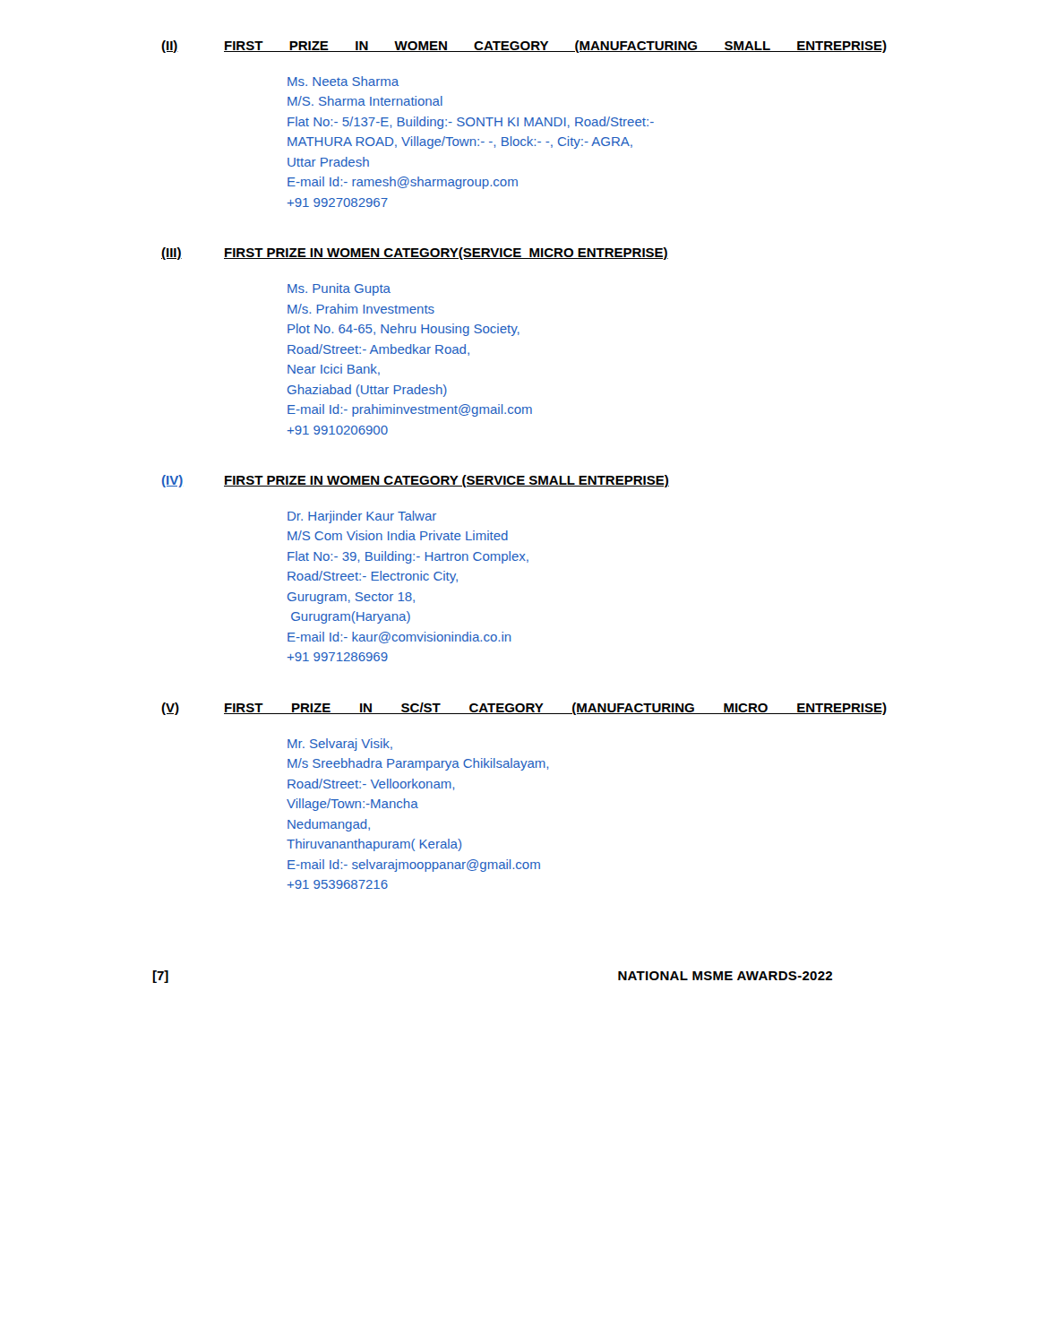(II)
FIRST PRIZE IN WOMEN CATEGORY (MANUFACTURING SMALL ENTREPRISE)
Ms. Neeta Sharma
M/S. Sharma International
Flat No:- 5/137-E, Building:- SONTH KI MANDI, Road/Street:-
MATHURA ROAD, Village/Town:- -, Block:- -, City:- AGRA,
Uttar Pradesh
E-mail Id:- ramesh@sharmagroup.com
+91 9927082967
(III)
FIRST PRIZE IN WOMEN CATEGORY(SERVICE MICRO ENTREPRISE)
Ms. Punita Gupta
M/s. Prahim Investments
Plot No. 64-65, Nehru Housing Society,
Road/Street:- Ambedkar Road,
Near Icici Bank,
Ghaziabad (Uttar Pradesh)
E-mail Id:- prahiminvestment@gmail.com
+91 9910206900
(IV)
FIRST PRIZE IN WOMEN CATEGORY (SERVICE SMALL ENTREPRISE)
Dr. Harjinder Kaur Talwar
M/S Com Vision India Private Limited
Flat No:- 39, Building:- Hartron Complex,
Road/Street:- Electronic City,
Gurugram, Sector 18,
Gurugram(Haryana)
E-mail Id:- kaur@comvisionindia.co.in
+91 9971286969
(V)
FIRST PRIZE IN SC/ST CATEGORY (MANUFACTURING MICRO ENTREPRISE)
Mr. Selvaraj Visik,
M/s Sreebhadra Paramparya Chikilsalayam,
Road/Street:- Velloorkonam,
Village/Town:-Mancha
Nedumangad,
Thiruvananthapuram( Kerala)
E-mail Id:- selvarajmooppanar@gmail.com
+91 9539687216
[7]
NATIONAL MSME AWARDS-2022